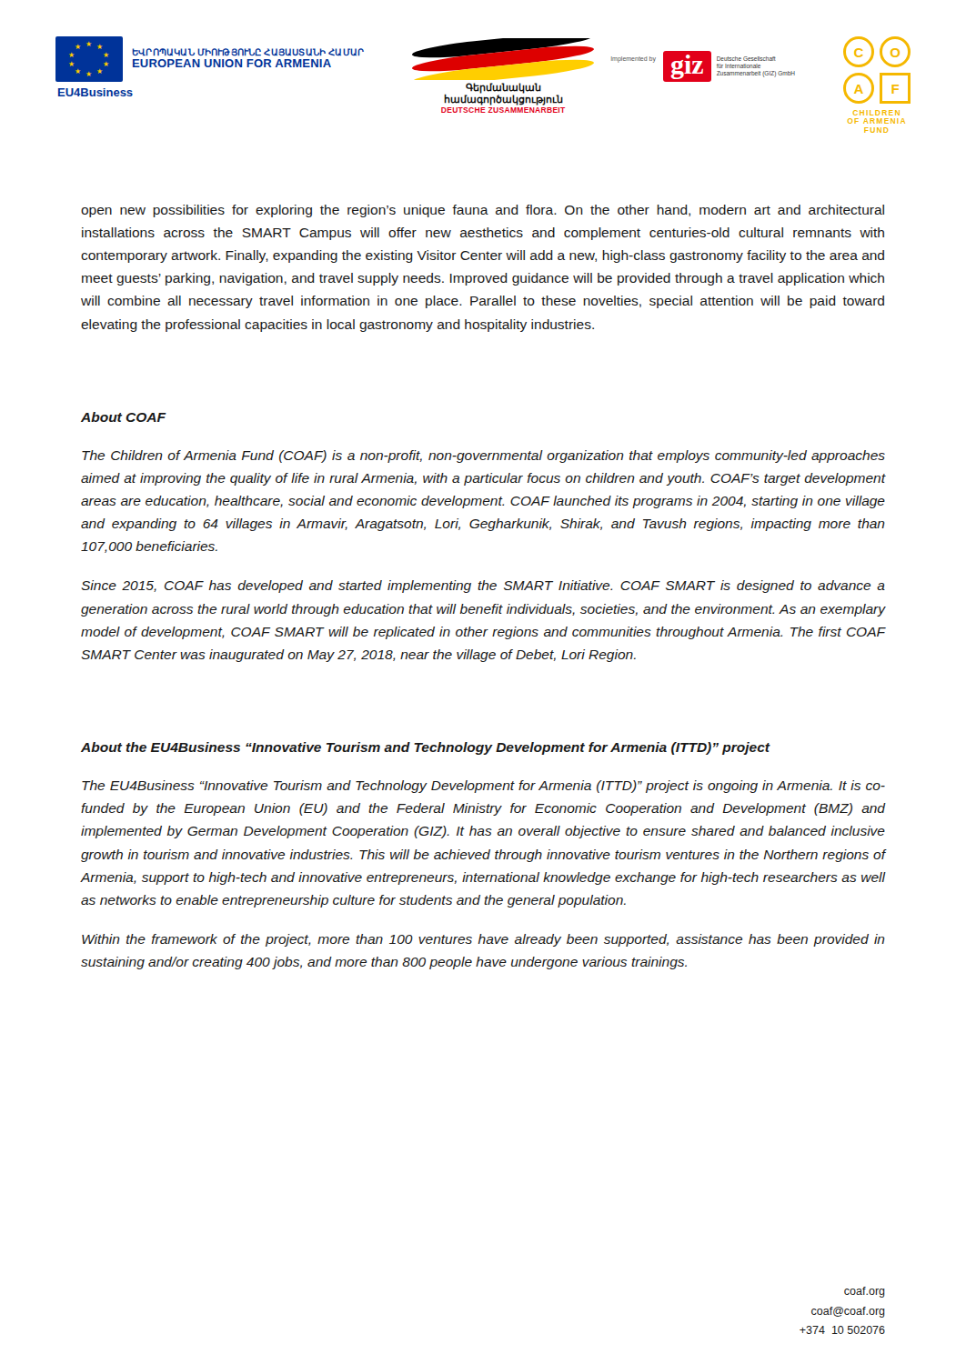★ ★ ★ ★ ★ ★ ★ ★ ★ ★
ԵՎՐՈՊԱԿԱՆ ՄԻՈՒԹՅՈՒՆԸ ՀԱՅԱՍՏԱՆԻ ՀԱՄԱՐ
EUROPEAN UNION FOR ARMENIA
EU4 Business
Գերմանական
համագործակցություն
DEUTSCHE ZUSAMMENARBEIT
Implemented by
giz
Deutsche Gesellschaft
für Internationale
Zusammenarbeit (GIZ) GmbH
C
O
A
F
CHILDREN
OF ARMENIA
FUND
open new possibilities for exploring the region’s unique fauna and flora. On the other hand, modern art and architectural installations across the SMART Campus will offer new aesthetics and complement centuries-old cultural remnants with contemporary artwork. Finally, expanding the existing Visitor Center will add a new, high-class gastronomy facility to the area and meet guests’ parking, navigation, and travel supply needs. Improved guidance will be provided through a travel application which will combine all necessary travel information in one place. Parallel to these novelties, special attention will be paid toward elevating the professional capacities in local gastronomy and hospitality industries.
About COAF
The Children of Armenia Fund (COAF) is a non-profit, non-governmental organization that employs community-led approaches aimed at improving the quality of life in rural Armenia, with a particular focus on children and youth. COAF’s target development areas are education, healthcare, social and economic development. COAF launched its programs in 2004, starting in one village and expanding to 64 villages in Armavir, Aragatsotn, Lori, Gegharkunik, Shirak, and Tavush regions, impacting more than 107,000 beneficiaries.
Since 2015, COAF has developed and started implementing the SMART Initiative. COAF SMART is designed to advance a generation across the rural world through education that will benefit individuals, societies, and the environment. As an exemplary model of development, COAF SMART will be replicated in other regions and communities throughout Armenia. The first COAF SMART Center was inaugurated on May 27, 2018, near the village of Debet, Lori Region.
About the EU4Business “Innovative Tourism and Technology Development for Armenia (ITTD)” project
The EU4Business “Innovative Tourism and Technology Development for Armenia (ITTD)” project is ongoing in Armenia. It is co-funded by the European Union (EU) and the Federal Ministry for Economic Cooperation and Development (BMZ) and implemented by German Development Cooperation (GIZ). It has an overall objective to ensure shared and balanced inclusive growth in tourism and innovative industries. This will be achieved through innovative tourism ventures in the Northern regions of Armenia, support to high-tech and innovative entrepreneurs, international knowledge exchange for high-tech researchers as well as networks to enable entrepreneurship culture for students and the general population.
Within the framework of the project, more than 100 ventures have already been supported, assistance has been provided in sustaining and/or creating 400 jobs, and more than 800 people have undergone various trainings.
coaf.org
coaf@coaf.org
+374 10 502076